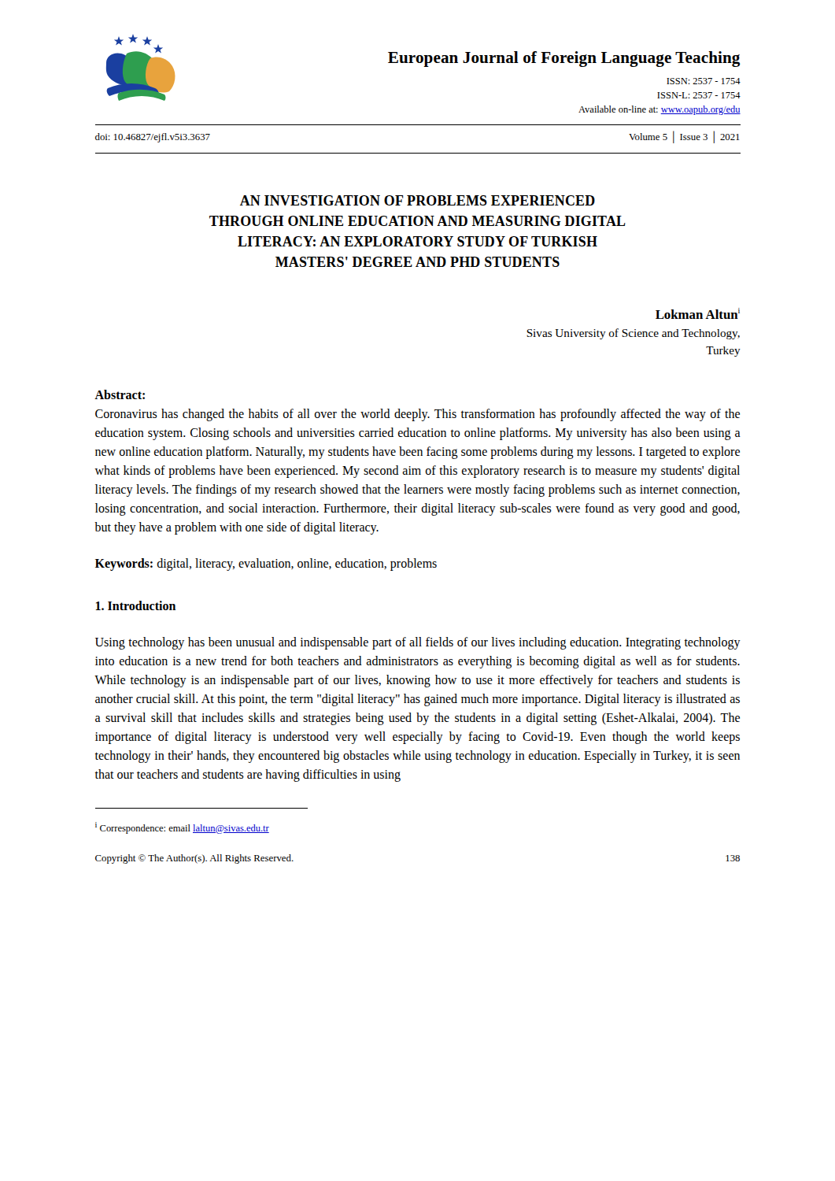European Journal of Foreign Language Teaching
ISSN: 2537 - 1754
ISSN-L: 2537 - 1754
Available on-line at: www.oapub.org/edu
doi: 10.46827/ejfl.v5i3.3637 Volume 5 │ Issue 3 │ 2021
An Investigation of Problems Experienced
Through Online Education and Measuring Digital
Literacy: An Exploratory Study of Turkish
Masters' Degree and PhD Students
Lokman Altuni
Sivas University of Science and Technology,
Turkey
Abstract:
Coronavirus has changed the habits of all over the world deeply. This transformation has profoundly affected the way of the education system. Closing schools and universities carried education to online platforms. My university has also been using a new online education platform. Naturally, my students have been facing some problems during my lessons. I targeted to explore what kinds of problems have been experienced. My second aim of this exploratory research is to measure my students' digital literacy levels. The findings of my research showed that the learners were mostly facing problems such as internet connection, losing concentration, and social interaction. Furthermore, their digital literacy sub-scales were found as very good and good, but they have a problem with one side of digital literacy.
Keywords: digital, literacy, evaluation, online, education, problems
1. Introduction
Using technology has been unusual and indispensable part of all fields of our lives including education. Integrating technology into education is a new trend for both teachers and administrators as everything is becoming digital as well as for students. While technology is an indispensable part of our lives, knowing how to use it more effectively for teachers and students is another crucial skill. At this point, the term "digital literacy" has gained much more importance. Digital literacy is illustrated as a survival skill that includes skills and strategies being used by the students in a digital setting (Eshet-Alkalai, 2004). The importance of digital literacy is understood very well especially by facing to Covid-19. Even though the world keeps technology in their' hands, they encountered big obstacles while using technology in education. Especially in Turkey, it is seen that our teachers and students are having difficulties in using
i Correspondence: email laltun@sivas.edu.tr
Copyright © The Author(s). All Rights Reserved. 138